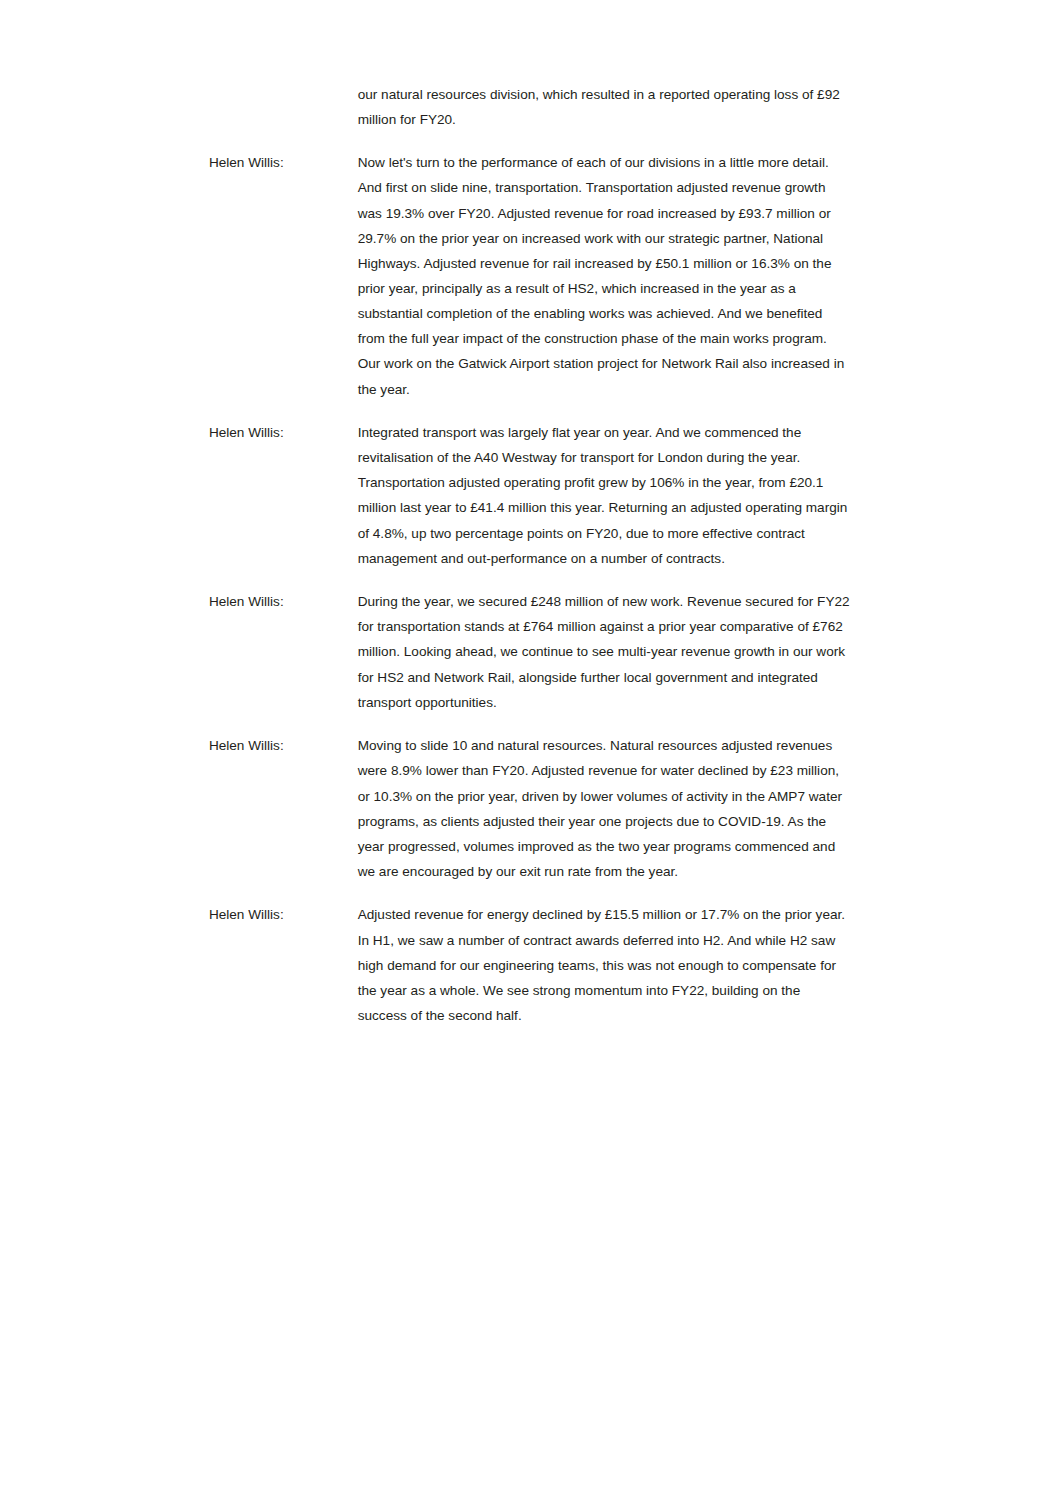| | our natural resources division, which resulted in a reported operating loss of £92 million for FY20. |
| Helen Willis: | Now let's turn to the performance of each of our divisions in a little more detail. And first on slide nine, transportation. Transportation adjusted revenue growth was 19.3% over FY20. Adjusted revenue for road increased by £93.7 million or 29.7% on the prior year on increased work with our strategic partner, National Highways. Adjusted revenue for rail increased by £50.1 million or 16.3% on the prior year, principally as a result of HS2, which increased in the year as a substantial completion of the enabling works was achieved. And we benefited from the full year impact of the construction phase of the main works program. Our work on the Gatwick Airport station project for Network Rail also increased in the year. |
| Helen Willis: | Integrated transport was largely flat year on year. And we commenced the revitalisation of the A40 Westway for transport for London during the year. Transportation adjusted operating profit grew by 106% in the year, from £20.1 million last year to £41.4 million this year. Returning an adjusted operating margin of 4.8%, up two percentage points on FY20, due to more effective contract management and out-performance on a number of contracts. |
| Helen Willis: | During the year, we secured £248 million of new work. Revenue secured for FY22 for transportation stands at £764 million against a prior year comparative of £762 million. Looking ahead, we continue to see multi-year revenue growth in our work for HS2 and Network Rail, alongside further local government and integrated transport opportunities. |
| Helen Willis: | Moving to slide 10 and natural resources. Natural resources adjusted revenues were 8.9% lower than FY20. Adjusted revenue for water declined by £23 million, or 10.3% on the prior year, driven by lower volumes of activity in the AMP7 water programs, as clients adjusted their year one projects due to COVID-19. As the year progressed, volumes improved as the two year programs commenced and we are encouraged by our exit run rate from the year. |
| Helen Willis: | Adjusted revenue for energy declined by £15.5 million or 17.7% on the prior year. In H1, we saw a number of contract awards deferred into H2. And while H2 saw high demand for our engineering teams, this was not enough to compensate for the year as a whole. We see strong momentum into FY22, building on the success of the second half. |